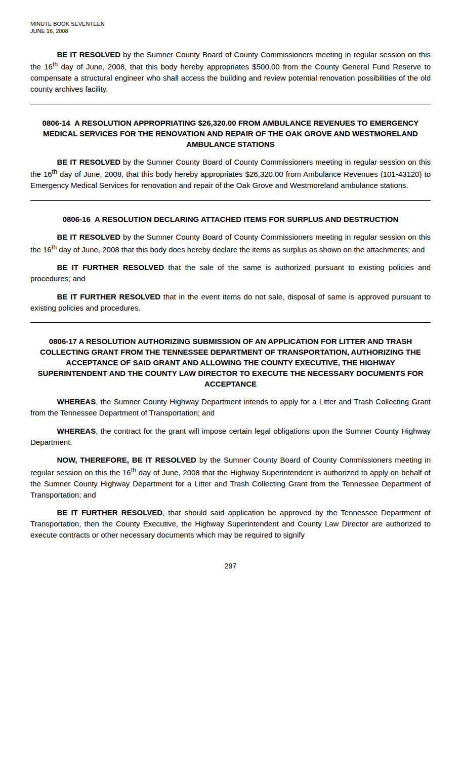Minute Book Seventeen
June 16, 2008
BE IT RESOLVED by the Sumner County Board of County Commissioners meeting in regular session on this the 16th day of June, 2008, that this body hereby appropriates $500.00 from the County General Fund Reserve to compensate a structural engineer who shall access the building and review potential renovation possibilities of the old county archives facility.
0806-14 A Resolution Appropriating $26,320.00 from Ambulance Revenues to Emergency Medical Services for the Renovation and Repair of the Oak Grove and Westmoreland Ambulance Stations
BE IT RESOLVED by the Sumner County Board of County Commissioners meeting in regular session on this the 16th day of June, 2008, that this body hereby appropriates $26,320.00 from Ambulance Revenues (101-43120) to Emergency Medical Services for renovation and repair of the Oak Grove and Westmoreland ambulance stations.
0806-16 A Resolution Declaring Attached Items for Surplus and Destruction
BE IT RESOLVED by the Sumner County Board of County Commissioners meeting in regular session on this the 16th day of June, 2008 that this body does hereby declare the items as surplus as shown on the attachments; and
BE IT FURTHER RESOLVED that the sale of the same is authorized pursuant to existing policies and procedures; and
BE IT FURTHER RESOLVED that in the event items do not sale, disposal of same is approved pursuant to existing policies and procedures.
0806-17 A Resolution Authorizing Submission of an Application for Litter and Trash Collecting Grant from the Tennessee Department of Transportation, Authorizing the Acceptance of Said Grant and Allowing the County Executive, the Highway Superintendent and the County Law Director to Execute the Necessary Documents for Acceptance
WHEREAS, the Sumner County Highway Department intends to apply for a Litter and Trash Collecting Grant from the Tennessee Department of Transportation; and
WHEREAS, the contract for the grant will impose certain legal obligations upon the Sumner County Highway Department.
NOW, THEREFORE, BE IT RESOLVED by the Sumner County Board of County Commissioners meeting in regular session on this the 16th day of June, 2008 that the Highway Superintendent is authorized to apply on behalf of the Sumner County Highway Department for a Litter and Trash Collecting Grant from the Tennessee Department of Transportation; and
BE IT FURTHER RESOLVED, that should said application be approved by the Tennessee Department of Transportation, then the County Executive, the Highway Superintendent and County Law Director are authorized to execute contracts or other necessary documents which may be required to signify
297